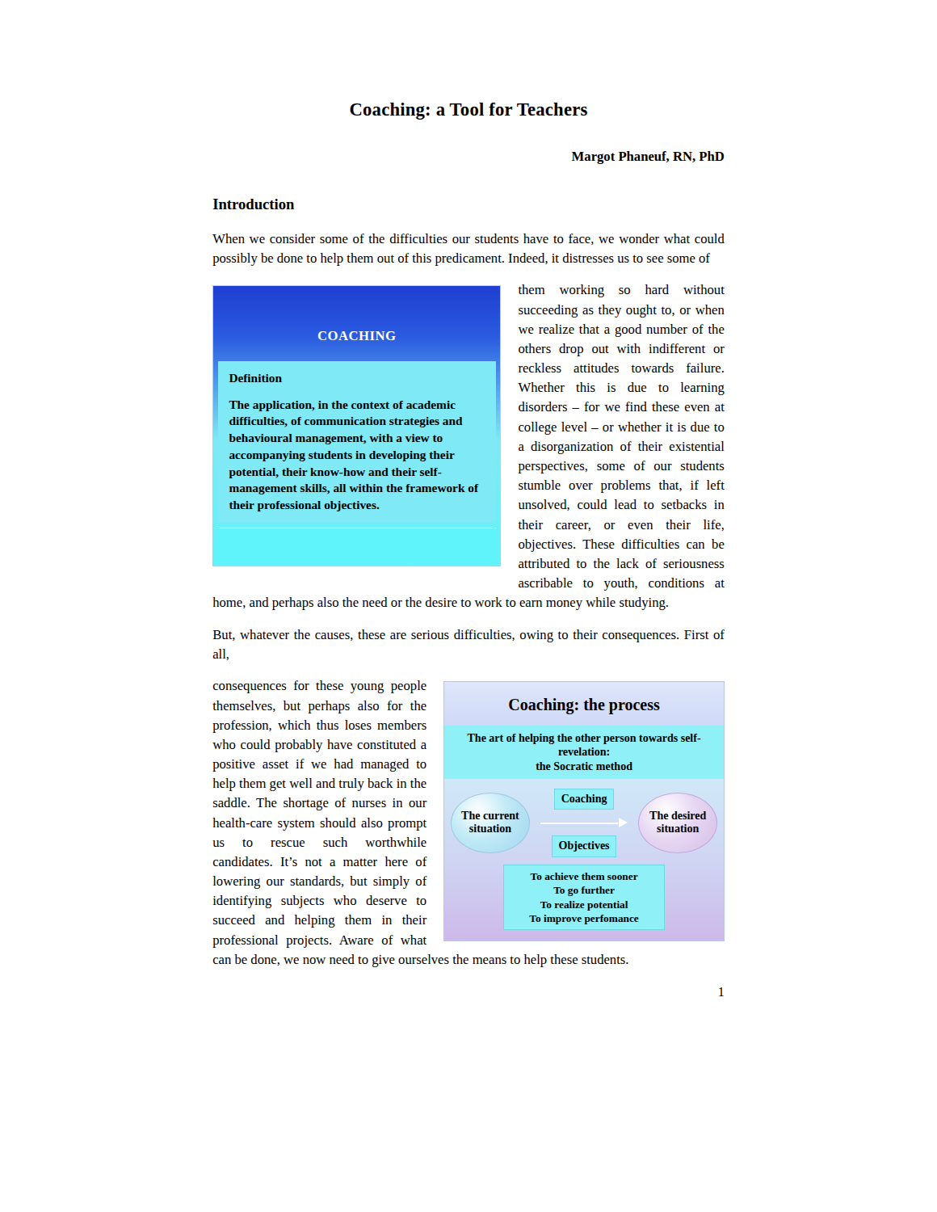Coaching: a Tool for Teachers
Margot Phaneuf, RN, PhD
Introduction
When we consider some of the difficulties our students have to face, we wonder what could possibly be done to help them out of this predicament. Indeed, it distresses us to see some of
COACHING
Definition
The application, in the context of academic difficulties, of communication strategies and behavioural management, with a view to accompanying students in developing their potential, their know-how and their self-management skills, all within the framework of their professional objectives.
them working so hard without succeeding as they ought to, or when we realize that a good number of the others drop out with indifferent or reckless attitudes towards failure. Whether this is due to learning disorders – for we find these even at college level – or whether it is due to a disorganization of their existential perspectives, some of our students stumble over problems that, if left unsolved, could lead to setbacks in their career, or even their life, objectives. These difficulties can be attributed to the lack of seriousness ascribable to youth, conditions at home, and perhaps also the need or the desire to work to earn money while studying.
But, whatever the causes, these are serious difficulties, owing to their consequences. First of all,
Coaching: the process
The art of helping the other person towards self-revelation:
the Socratic method
The current
situation
Coaching
Objectives
The desired
situation
To achieve them sooner
To go further
To realize potential
To improve perfomance
consequences for these young people themselves, but perhaps also for the profession, which thus loses members who could probably have constituted a positive asset if we had managed to help them get well and truly back in the saddle. The shortage of nurses in our health-care system should also prompt us to rescue such worthwhile candidates. It’s not a matter here of lowering our standards, but simply of identifying subjects who deserve to succeed and helping them in their professional projects. Aware of what can be done, we now need to give ourselves the means to help these students.
1